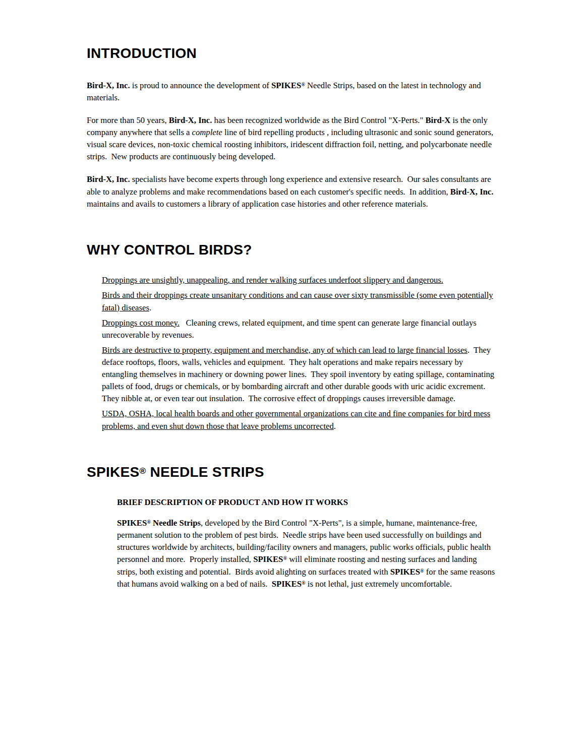INTRODUCTION
Bird-X, Inc. is proud to announce the development of SPIKES® Needle Strips, based on the latest in technology and materials.
For more than 50 years, Bird-X, Inc. has been recognized worldwide as the Bird Control "X-Perts." Bird-X is the only company anywhere that sells a complete line of bird repelling products , including ultrasonic and sonic sound generators, visual scare devices, non-toxic chemical roosting inhibitors, iridescent diffraction foil, netting, and polycarbonate needle strips. New products are continuously being developed.
Bird-X, Inc. specialists have become experts through long experience and extensive research. Our sales consultants are able to analyze problems and make recommendations based on each customer's specific needs. In addition, Bird-X, Inc. maintains and avails to customers a library of application case histories and other reference materials.
WHY CONTROL BIRDS?
Droppings are unsightly, unappealing, and render walking surfaces underfoot slippery and dangerous.
Birds and their droppings create unsanitary conditions and can cause over sixty transmissible (some even potentially fatal) diseases.
Droppings cost money. Cleaning crews, related equipment, and time spent can generate large financial outlays unrecoverable by revenues.
Birds are destructive to property, equipment and merchandise, any of which can lead to large financial losses. They deface rooftops, floors, walls, vehicles and equipment. They halt operations and make repairs necessary by entangling themselves in machinery or downing power lines. They spoil inventory by eating spillage, contaminating pallets of food, drugs or chemicals, or by bombarding aircraft and other durable goods with uric acidic excrement. They nibble at, or even tear out insulation. The corrosive effect of droppings causes irreversible damage.
USDA, OSHA, local health boards and other governmental organizations can cite and fine companies for bird mess problems, and even shut down those that leave problems uncorrected.
SPIKES® NEEDLE STRIPS
BRIEF DESCRIPTION OF PRODUCT AND HOW IT WORKS
SPIKES® Needle Strips, developed by the Bird Control "X-Perts", is a simple, humane, maintenance-free, permanent solution to the problem of pest birds. Needle strips have been used successfully on buildings and structures worldwide by architects, building/facility owners and managers, public works officials, public health personnel and more. Properly installed, SPIKES® will eliminate roosting and nesting surfaces and landing strips, both existing and potential. Birds avoid alighting on surfaces treated with SPIKES® for the same reasons that humans avoid walking on a bed of nails. SPIKES® is not lethal, just extremely uncomfortable.